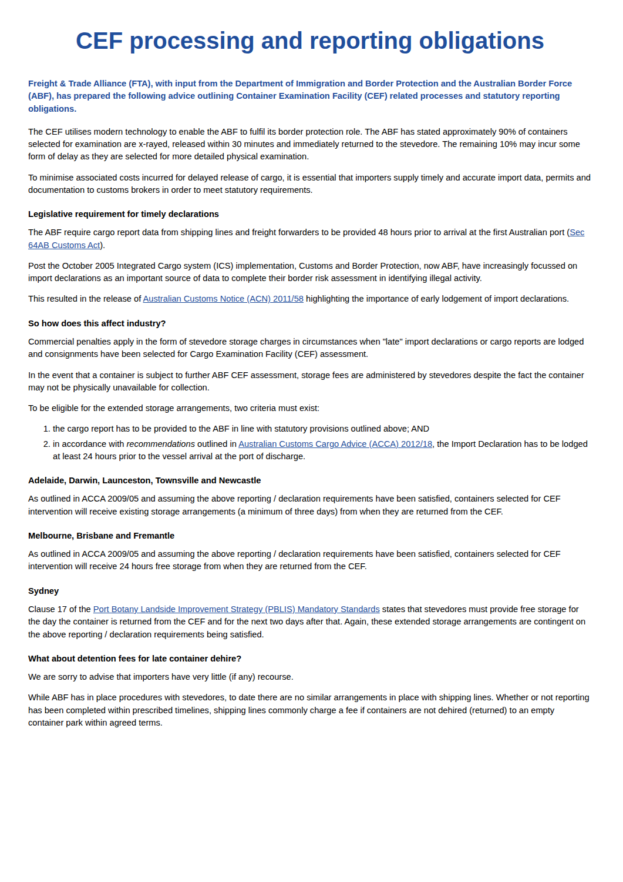CEF processing and reporting obligations
Freight & Trade Alliance (FTA), with input from the Department of Immigration and Border Protection and the Australian Border Force (ABF), has prepared the following advice outlining Container Examination Facility (CEF) related processes and statutory reporting obligations.
The CEF utilises modern technology to enable the ABF to fulfil its border protection role. The ABF has stated approximately 90% of containers selected for examination are x-rayed, released within 30 minutes and immediately returned to the stevedore. The remaining 10% may incur some form of delay as they are selected for more detailed physical examination.
To minimise associated costs incurred for delayed release of cargo, it is essential that importers supply timely and accurate import data, permits and documentation to customs brokers in order to meet statutory requirements.
Legislative requirement for timely declarations
The ABF require cargo report data from shipping lines and freight forwarders to be provided 48 hours prior to arrival at the first Australian port (Sec 64AB Customs Act).
Post the October 2005 Integrated Cargo system (ICS) implementation, Customs and Border Protection, now ABF, have increasingly focussed on import declarations as an important source of data to complete their border risk assessment in identifying illegal activity.
This resulted in the release of Australian Customs Notice (ACN) 2011/58 highlighting the importance of early lodgement of import declarations.
So how does this affect industry?
Commercial penalties apply in the form of stevedore storage charges in circumstances when "late" import declarations or cargo reports are lodged and consignments have been selected for Cargo Examination Facility (CEF) assessment.
In the event that a container is subject to further ABF CEF assessment, storage fees are administered by stevedores despite the fact the container may not be physically unavailable for collection.
To be eligible for the extended storage arrangements, two criteria must exist:
the cargo report has to be provided to the ABF in line with statutory provisions outlined above; AND
in accordance with recommendations outlined in Australian Customs Cargo Advice (ACCA) 2012/18, the Import Declaration has to be lodged at least 24 hours prior to the vessel arrival at the port of discharge.
Adelaide, Darwin, Launceston, Townsville and Newcastle
As outlined in ACCA 2009/05 and assuming the above reporting / declaration requirements have been satisfied, containers selected for CEF intervention will receive existing storage arrangements (a minimum of three days) from when they are returned from the CEF.
Melbourne, Brisbane and Fremantle
As outlined in ACCA 2009/05 and assuming the above reporting / declaration requirements have been satisfied, containers selected for CEF intervention will receive 24 hours free storage from when they are returned from the CEF.
Sydney
Clause 17 of the Port Botany Landside Improvement Strategy (PBLIS) Mandatory Standards states that stevedores must provide free storage for the day the container is returned from the CEF and for the next two days after that. Again, these extended storage arrangements are contingent on the above reporting / declaration requirements being satisfied.
What about detention fees for late container dehire?
We are sorry to advise that importers have very little (if any) recourse.
While ABF has in place procedures with stevedores, to date there are no similar arrangements in place with shipping lines. Whether or not reporting has been completed within prescribed timelines, shipping lines commonly charge a fee if containers are not dehired (returned) to an empty container park within agreed terms.